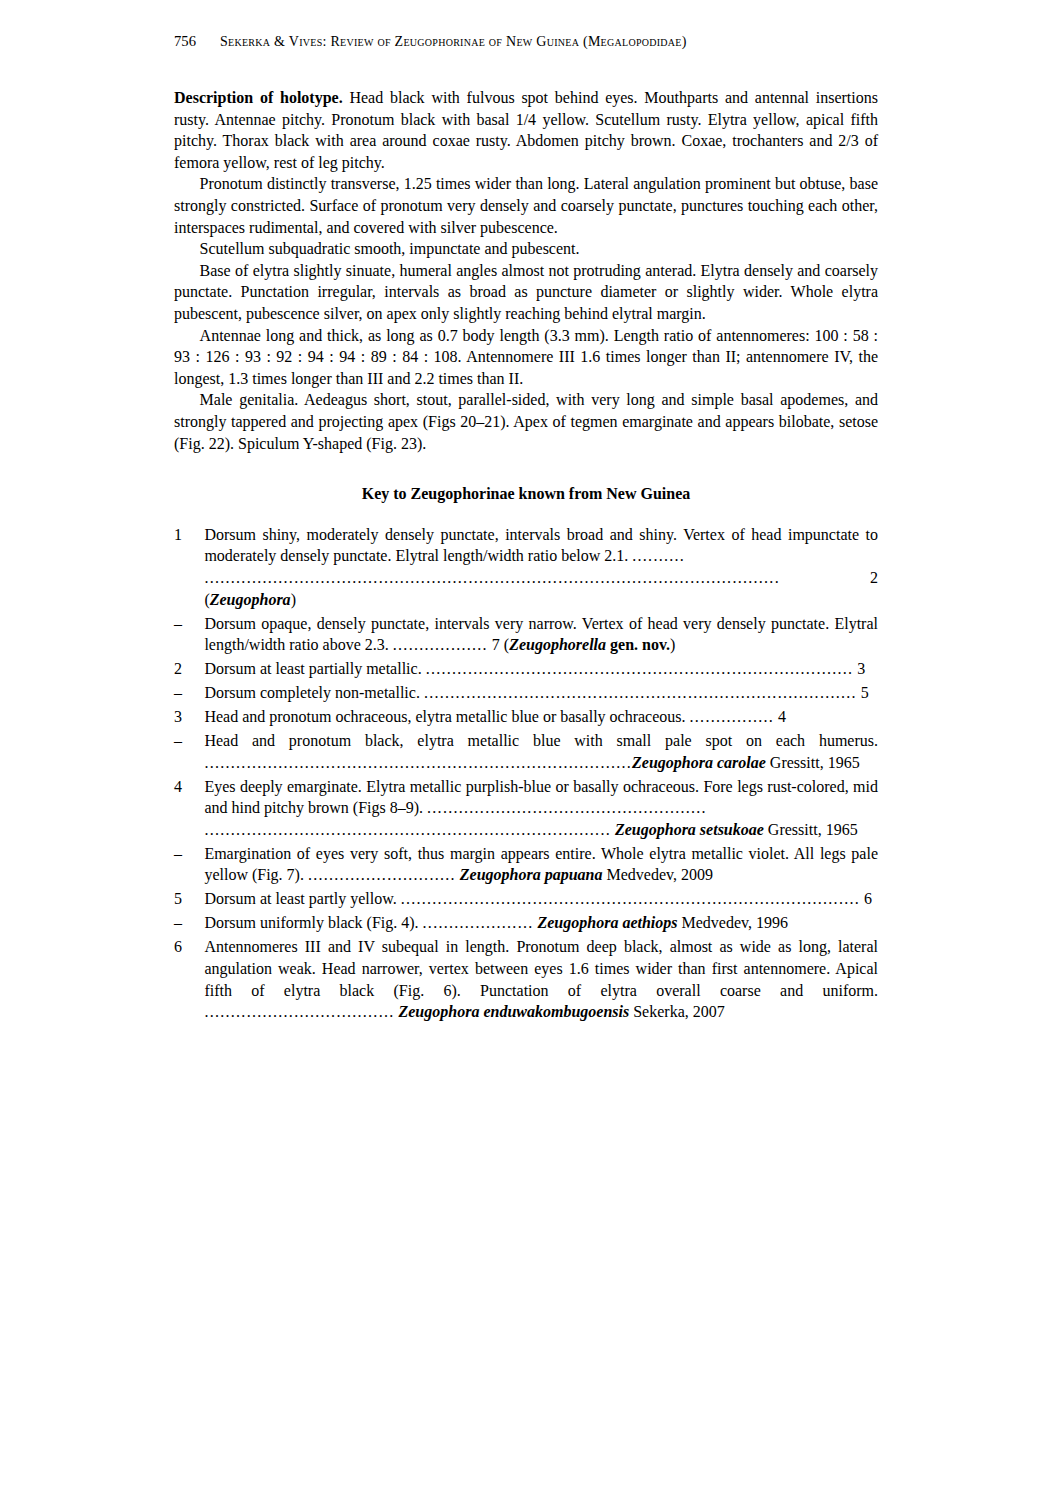756 Sekerka & Vives: Review of Zeugophorinae of New Guinea (Megalopodidae)
Description of holotype. Head black with fulvous spot behind eyes. Mouthparts and antennal insertions rusty. Antennae pitchy. Pronotum black with basal 1/4 yellow. Scutellum rusty. Elytra yellow, apical fifth pitchy. Thorax black with area around coxae rusty. Abdomen pitchy brown. Coxae, trochanters and 2/3 of femora yellow, rest of leg pitchy.
Pronotum distinctly transverse, 1.25 times wider than long. Lateral angulation prominent but obtuse, base strongly constricted. Surface of pronotum very densely and coarsely punctate, punctures touching each other, interspaces rudimental, and covered with silver pubescence.
Scutellum subquadratic smooth, impunctate and pubescent.
Base of elytra slightly sinuate, humeral angles almost not protruding anterad. Elytra densely and coarsely punctate. Punctation irregular, intervals as broad as puncture diameter or slightly wider. Whole elytra pubescent, pubescence silver, on apex only slightly reaching behind elytral margin.
Antennae long and thick, as long as 0.7 body length (3.3 mm). Length ratio of antennomeres: 100 : 58 : 93 : 126 : 93 : 92 : 94 : 94 : 89 : 84 : 108. Antennomere III 1.6 times longer than II; antennomere IV, the longest, 1.3 times longer than III and 2.2 times than II.
Male genitalia. Aedeagus short, stout, parallel-sided, with very long and simple basal apodemes, and strongly tappered and projecting apex (Figs 20–21). Apex of tegmen emarginate and appears bilobate, setose (Fig. 22). Spiculum Y-shaped (Fig. 23).
Key to Zeugophorinae known from New Guinea
1
Dorsum shiny, moderately densely punctate, intervals broad and shiny. Vertex of head impunctate to moderately densely punctate. Elytral length/width ratio below 2.1. ..........
............................................................................................................. 2 (Zeugophora)
–
Dorsum opaque, densely punctate, intervals very narrow. Vertex of head very densely punctate. Elytral length/width ratio above 2.3. .................. 7 (Zeugophorella gen. nov.)
2
Dorsum at least partially metallic. ................................................................................. 3
–
Dorsum completely non-metallic. .................................................................................. 5
3
Head and pronotum ochraceous, elytra metallic blue or basally ochraceous. ................ 4
–
Head and pronotum black, elytra metallic blue with small pale spot on each humerus. ................................................................................. Zeugophora carolae Gressitt, 1965
4
Eyes deeply emarginate. Elytra metallic purplish-blue or basally ochraceous. Fore legs rust-colored, mid and hind pitchy brown (Figs 8–9). .....................................................
............................................................................. Zeugophora setsukoae Gressitt, 1965
–
Emargination of eyes very soft, thus margin appears entire. Whole elytra metallic violet. All legs pale yellow (Fig. 7). ............................ Zeugophora papuana Medvedev, 2009
5
Dorsum at least partly yellow. ....................................................................................... 6
–
Dorsum uniformly black (Fig. 4). ..................... Zeugophora aethiops Medvedev, 1996
6
Antennomeres III and IV subequal in length. Pronotum deep black, almost as wide as long, lateral angulation weak. Head narrower, vertex between eyes 1.6 times wider than first antennomere. Apical fifth of elytra black (Fig. 6). Punctation of elytra overall coarse and uniform. .................................... Zeugophora enduwakombugoensis Sekerka, 2007